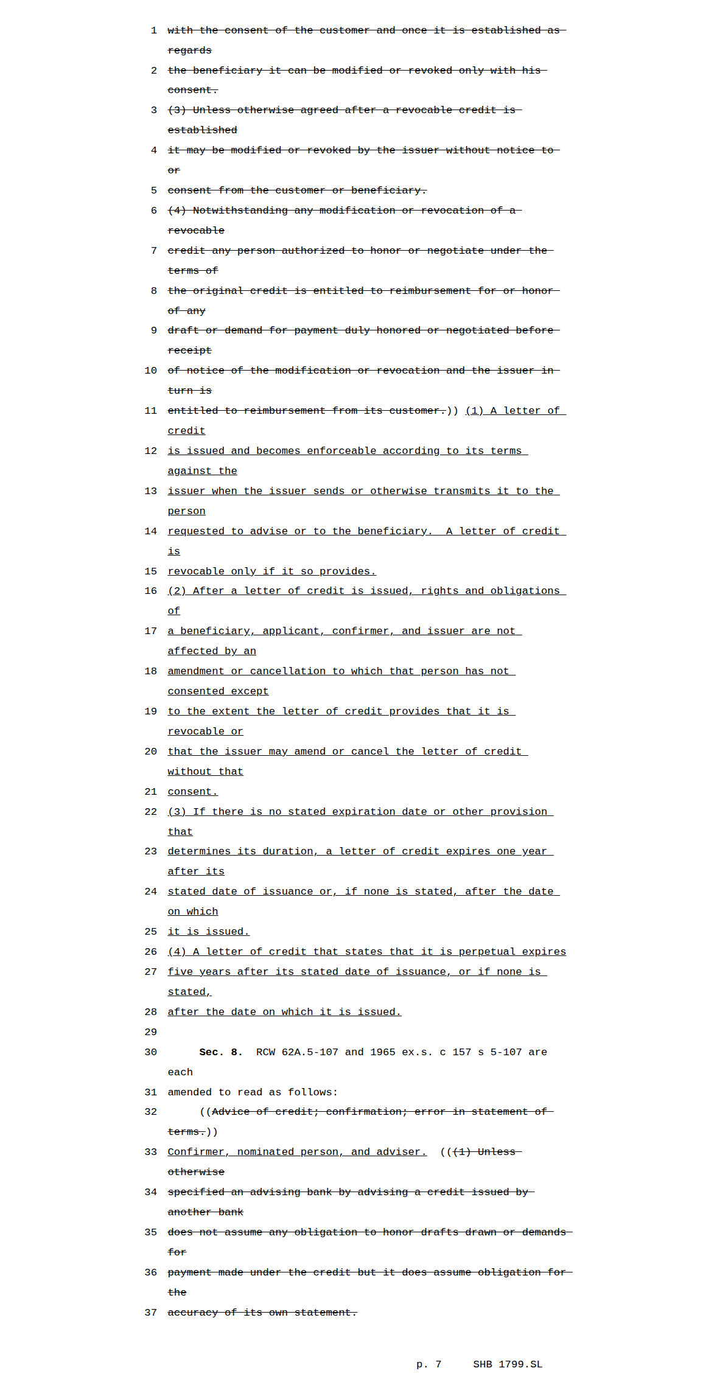with the consent of the customer and once it is established as regards
the beneficiary it can be modified or revoked only with his consent.
(3) Unless otherwise agreed after a revocable credit is established
it may be modified or revoked by the issuer without notice to or
consent from the customer or beneficiary.
(4) Notwithstanding any modification or revocation of a revocable
credit any person authorized to honor or negotiate under the terms of
the original credit is entitled to reimbursement for or honor of any
draft or demand for payment duly honored or negotiated before receipt
of notice of the modification or revocation and the issuer in turn is
entitled to reimbursement from its customer.)) (1) A letter of credit
is issued and becomes enforceable according to its terms against the
issuer when the issuer sends or otherwise transmits it to the person
requested to advise or to the beneficiary. A letter of credit is
revocable only if it so provides.
(2) After a letter of credit is issued, rights and obligations of
a beneficiary, applicant, confirmer, and issuer are not affected by an
amendment or cancellation to which that person has not consented except
to the extent the letter of credit provides that it is revocable or
that the issuer may amend or cancel the letter of credit without that
consent.
(3) If there is no stated expiration date or other provision that
determines its duration, a letter of credit expires one year after its
stated date of issuance or, if none is stated, after the date on which
it is issued.
(4) A letter of credit that states that it is perpetual expires
five years after its stated date of issuance, or if none is stated,
after the date on which it is issued.
Sec. 8. RCW 62A.5-107 and 1965 ex.s. c 157 s 5-107 are each
amended to read as follows:
((Advice of credit; confirmation; error in statement of terms.))
Confirmer, nominated person, and adviser. (((1) Unless otherwise
specified an advising bank by advising a credit issued by another bank
does not assume any obligation to honor drafts drawn or demands for
payment made under the credit but it does assume obligation for the
accuracy of its own statement.
p. 7 SHB 1799.SL